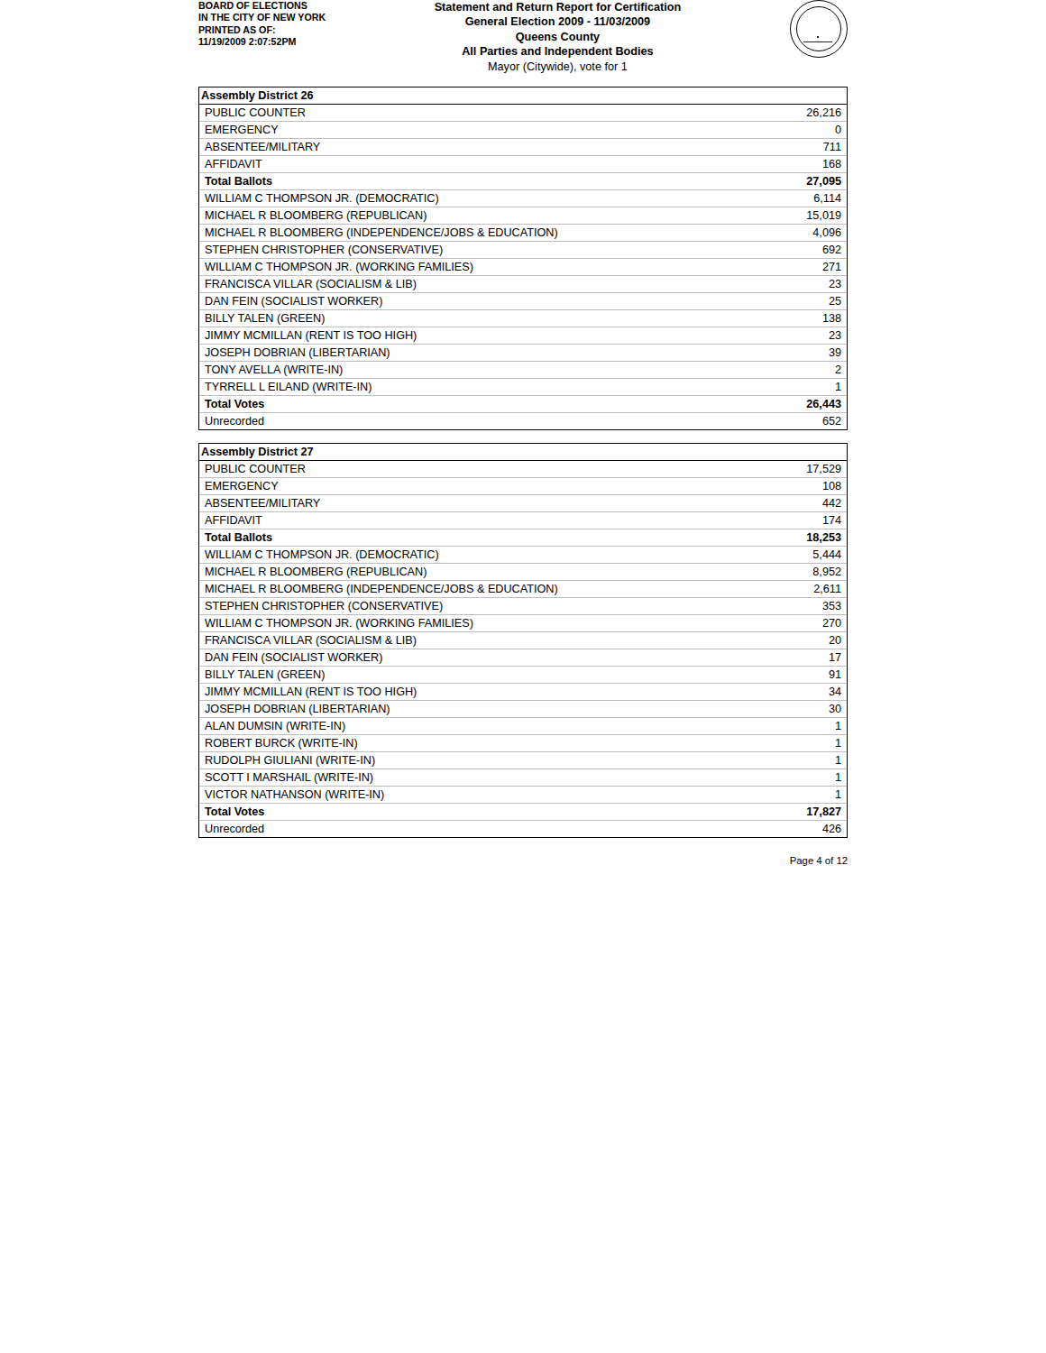BOARD OF ELECTIONS
IN THE CITY OF NEW YORK
PRINTED AS OF:
11/19/2009 2:07:52PM
Statement and Return Report for Certification
General Election 2009 - 11/03/2009
Queens County
All Parties and Independent Bodies
Mayor (Citywide), vote for 1
Assembly District 26
| PUBLIC COUNTER | 26,216 |
| EMERGENCY | 0 |
| ABSENTEE/MILITARY | 711 |
| AFFIDAVIT | 168 |
| Total Ballots | 27,095 |
| WILLIAM C THOMPSON JR. (DEMOCRATIC) | 6,114 |
| MICHAEL R BLOOMBERG (REPUBLICAN) | 15,019 |
| MICHAEL R BLOOMBERG (INDEPENDENCE/JOBS & EDUCATION) | 4,096 |
| STEPHEN CHRISTOPHER (CONSERVATIVE) | 692 |
| WILLIAM C THOMPSON JR. (WORKING FAMILIES) | 271 |
| FRANCISCA VILLAR (SOCIALISM & LIB) | 23 |
| DAN FEIN (SOCIALIST WORKER) | 25 |
| BILLY TALEN (GREEN) | 138 |
| JIMMY MCMILLAN (RENT IS TOO HIGH) | 23 |
| JOSEPH DOBRIAN (LIBERTARIAN) | 39 |
| TONY AVELLA (WRITE-IN) | 2 |
| TYRRELL L EILAND (WRITE-IN) | 1 |
| Total Votes | 26,443 |
| Unrecorded | 652 |
Assembly District 27
| PUBLIC COUNTER | 17,529 |
| EMERGENCY | 108 |
| ABSENTEE/MILITARY | 442 |
| AFFIDAVIT | 174 |
| Total Ballots | 18,253 |
| WILLIAM C THOMPSON JR. (DEMOCRATIC) | 5,444 |
| MICHAEL R BLOOMBERG (REPUBLICAN) | 8,952 |
| MICHAEL R BLOOMBERG (INDEPENDENCE/JOBS & EDUCATION) | 2,611 |
| STEPHEN CHRISTOPHER (CONSERVATIVE) | 353 |
| WILLIAM C THOMPSON JR. (WORKING FAMILIES) | 270 |
| FRANCISCA VILLAR (SOCIALISM & LIB) | 20 |
| DAN FEIN (SOCIALIST WORKER) | 17 |
| BILLY TALEN (GREEN) | 91 |
| JIMMY MCMILLAN (RENT IS TOO HIGH) | 34 |
| JOSEPH DOBRIAN (LIBERTARIAN) | 30 |
| ALAN DUMSIN (WRITE-IN) | 1 |
| ROBERT BURCK (WRITE-IN) | 1 |
| RUDOLPH GIULIANI (WRITE-IN) | 1 |
| SCOTT I MARSHAIL (WRITE-IN) | 1 |
| VICTOR NATHANSON (WRITE-IN) | 1 |
| Total Votes | 17,827 |
| Unrecorded | 426 |
Page 4 of 12